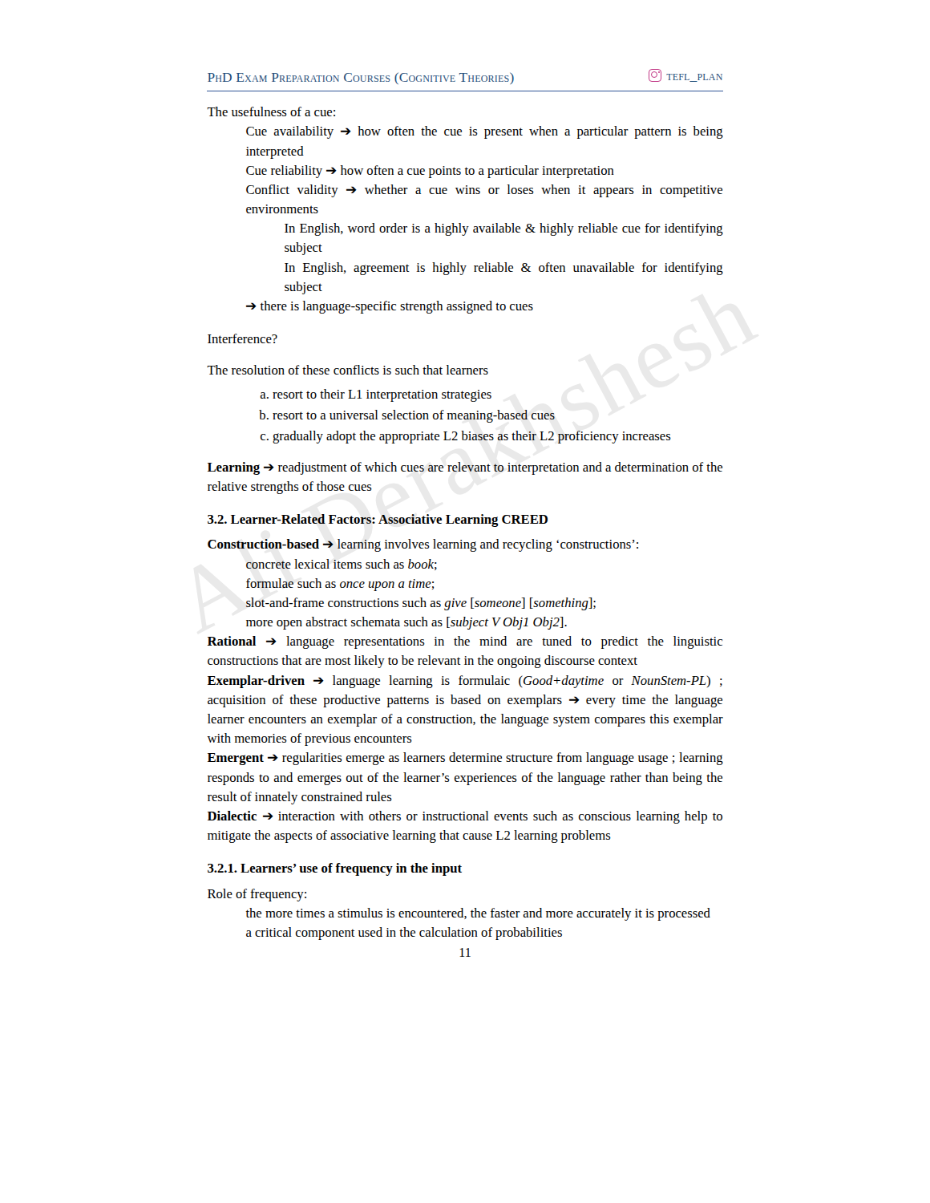PhD Exam Preparation Courses (Cognitive Theories) tefl_plan
Ali Derakhshesh
The usefulness of a cue:
Cue availability ➔ how often the cue is present when a particular pattern is being interpreted
Cue reliability ➔ how often a cue points to a particular interpretation
Conflict validity ➔ whether a cue wins or loses when it appears in competitive environments
In English, word order is a highly available & highly reliable cue for identifying subject
In English, agreement is highly reliable & often unavailable for identifying subject
➔ there is language-specific strength assigned to cues
Interference?
The resolution of these conflicts is such that learners
resort to their L1 interpretation strategies
resort to a universal selection of meaning-based cues
gradually adopt the appropriate L2 biases as their L2 proficiency increases
Learning ➔ readjustment of which cues are relevant to interpretation and a determination of the relative strengths of those cues
3.2. Learner-Related Factors: Associative Learning CREED
Construction-based ➔ learning involves learning and recycling ‘constructions’:
concrete lexical items such as book;
formulae such as once upon a time;
slot-and-frame constructions such as give [someone] [something];
more open abstract schemata such as [subject V Obj1 Obj2].
Rational ➔ language representations in the mind are tuned to predict the linguistic constructions that are most likely to be relevant in the ongoing discourse context
Exemplar-driven ➔ language learning is formulaic (Good+daytime or NounStem-PL) ; acquisition of these productive patterns is based on exemplars ➔ every time the language learner encounters an exemplar of a construction, the language system compares this exemplar with memories of previous encounters
Emergent ➔ regularities emerge as learners determine structure from language usage ; learning responds to and emerges out of the learner’s experiences of the language rather than being the result of innately constrained rules
Dialectic ➔ interaction with others or instructional events such as conscious learning help to mitigate the aspects of associative learning that cause L2 learning problems
3.2.1. Learners’ use of frequency in the input
Role of frequency:
the more times a stimulus is encountered, the faster and more accurately it is processed
a critical component used in the calculation of probabilities
11